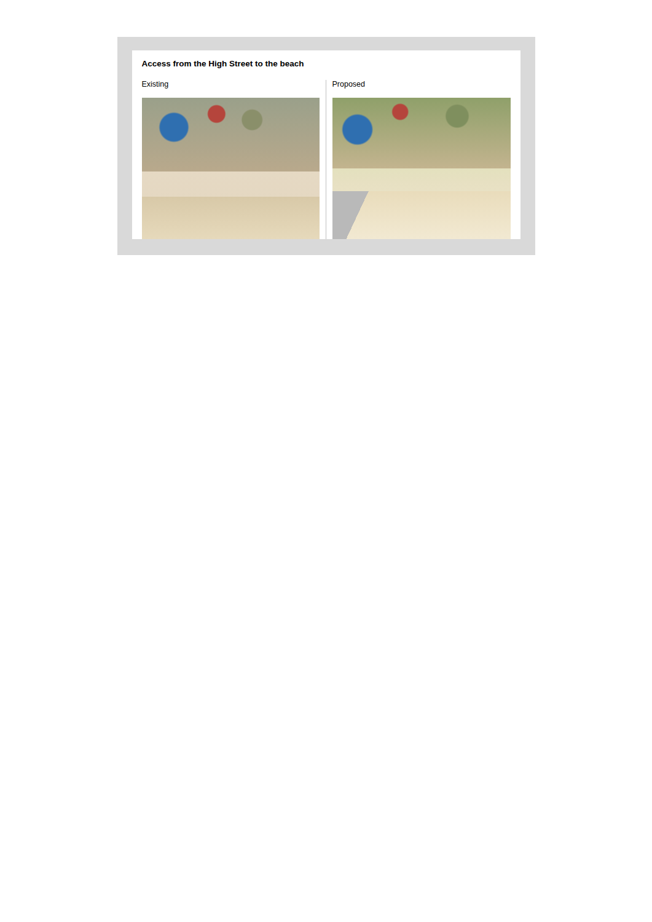Access from the High Street to the beach
Existing
Proposed